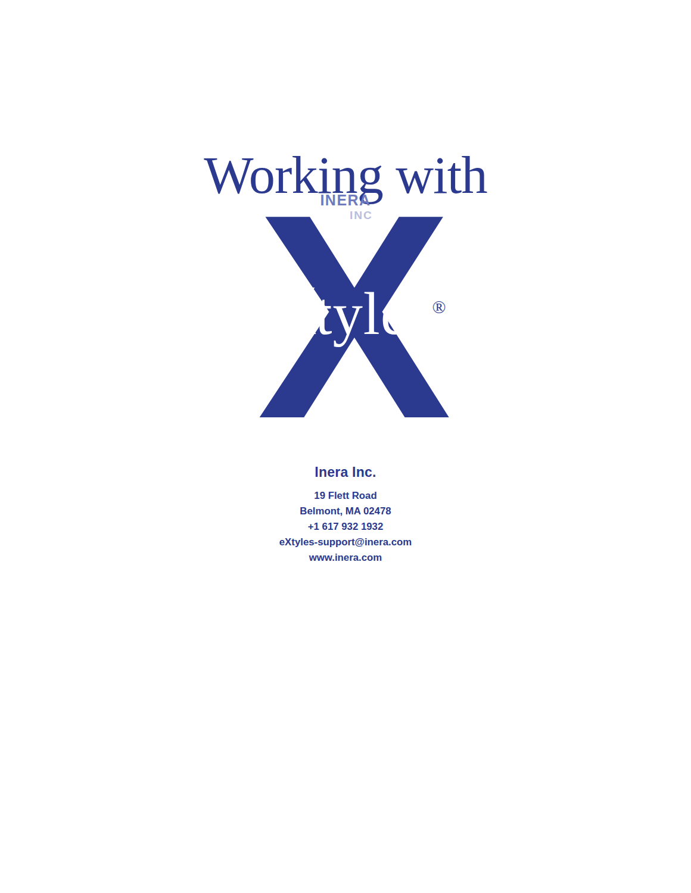X
Working with
INERA INC
eXtyles®
Inera Inc.
19 Flett Road
Belmont, MA 02478
+1 617 932 1932
eXtyles-support@inera.com
www.inera.com